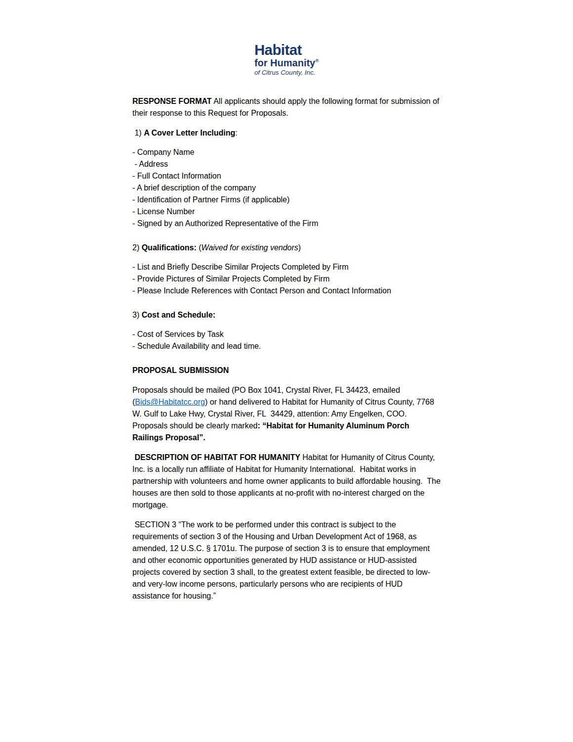Habitat
for Humanity®
of Citrus County, Inc.
RESPONSE FORMAT All applicants should apply the following format for submission of their response to this Request for Proposals.
1) A Cover Letter Including:
- Company Name
- Address
- Full Contact Information
- A brief description of the company
- Identification of Partner Firms (if applicable)
- License Number
- Signed by an Authorized Representative of the Firm
2) Qualifications: (Waived for existing vendors)
- List and Briefly Describe Similar Projects Completed by Firm
- Provide Pictures of Similar Projects Completed by Firm
- Please Include References with Contact Person and Contact Information
3) Cost and Schedule:
- Cost of Services by Task
- Schedule Availability and lead time.
PROPOSAL SUBMISSION
Proposals should be mailed (PO Box 1041, Crystal River, FL 34423, emailed (Bids@Habitatcc.org) or hand delivered to Habitat for Humanity of Citrus County, 7768 W. Gulf to Lake Hwy, Crystal River, FL 34429, attention: Amy Engelken, COO. Proposals should be clearly marked: “Habitat for Humanity Aluminum Porch Railings Proposal”.
DESCRIPTION OF HABITAT FOR HUMANITY Habitat for Humanity of Citrus County, Inc. is a locally run affiliate of Habitat for Humanity International. Habitat works in partnership with volunteers and home owner applicants to build affordable housing. The houses are then sold to those applicants at no-profit with no-interest charged on the mortgage.
SECTION 3 “The work to be performed under this contract is subject to the requirements of section 3 of the Housing and Urban Development Act of 1968, as amended, 12 U.S.C. § 1701u. The purpose of section 3 is to ensure that employment and other economic opportunities generated by HUD assistance or HUD-assisted projects covered by section 3 shall, to the greatest extent feasible, be directed to low- and very-low income persons, particularly persons who are recipients of HUD assistance for housing.”